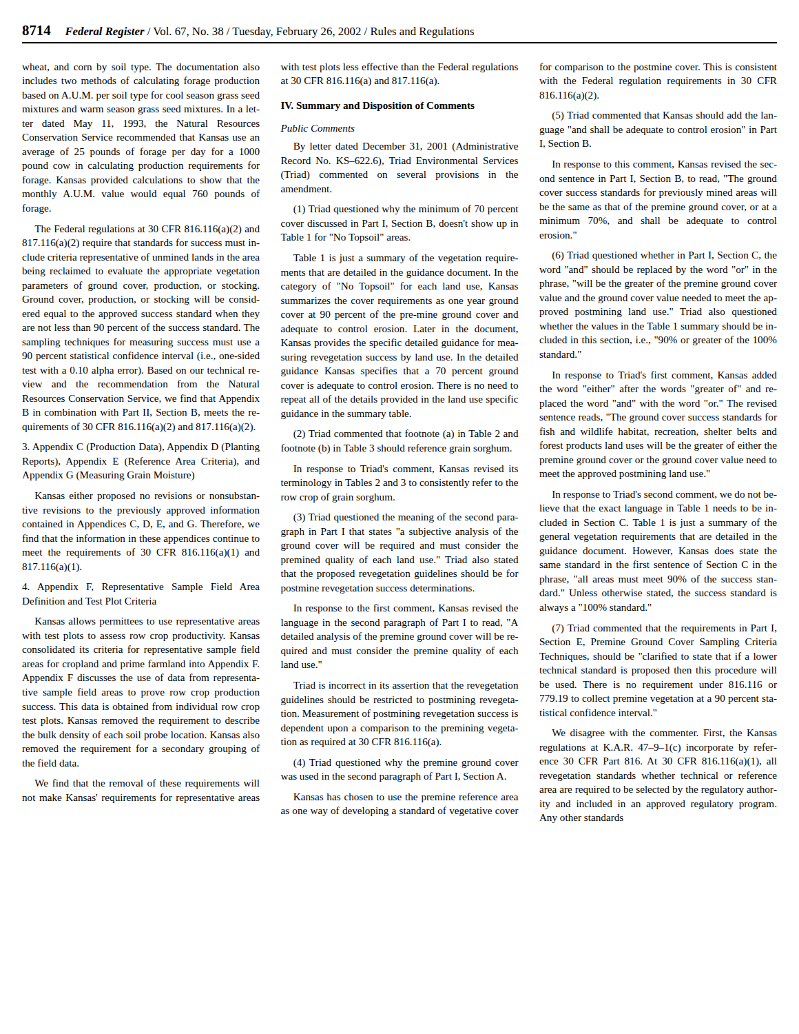8714 Federal Register / Vol. 67, No. 38 / Tuesday, February 26, 2002 / Rules and Regulations
wheat, and corn by soil type. The documentation also includes two methods of calculating forage production based on A.U.M. per soil type for cool season grass seed mixtures and warm season grass seed mixtures. In a letter dated May 11, 1993, the Natural Resources Conservation Service recommended that Kansas use an average of 25 pounds of forage per day for a 1000 pound cow in calculating production requirements for forage. Kansas provided calculations to show that the monthly A.U.M. value would equal 760 pounds of forage.
The Federal regulations at 30 CFR 816.116(a)(2) and 817.116(a)(2) require that standards for success must include criteria representative of unmined lands in the area being reclaimed to evaluate the appropriate vegetation parameters of ground cover, production, or stocking. Ground cover, production, or stocking will be considered equal to the approved success standard when they are not less than 90 percent of the success standard. The sampling techniques for measuring success must use a 90 percent statistical confidence interval (i.e., one-sided test with a 0.10 alpha error). Based on our technical review and the recommendation from the Natural Resources Conservation Service, we find that Appendix B in combination with Part II, Section B, meets the requirements of 30 CFR 816.116(a)(2) and 817.116(a)(2).
3. Appendix C (Production Data), Appendix D (Planting Reports), Appendix E (Reference Area Criteria), and Appendix G (Measuring Grain Moisture)
Kansas either proposed no revisions or nonsubstantive revisions to the previously approved information contained in Appendices C, D, E, and G. Therefore, we find that the information in these appendices continue to meet the requirements of 30 CFR 816.116(a)(1) and 817.116(a)(1).
4. Appendix F, Representative Sample Field Area Definition and Test Plot Criteria
Kansas allows permittees to use representative areas with test plots to assess row crop productivity. Kansas consolidated its criteria for representative sample field areas for cropland and prime farmland into Appendix F. Appendix F discusses the use of data from representative sample field areas to prove row crop production success. This data is obtained from individual row crop test plots. Kansas removed the requirement to describe the bulk density of each soil probe location. Kansas also removed the requirement for a secondary grouping of the field data.
We find that the removal of these requirements will not make Kansas' requirements for representative areas with test plots less effective than the Federal regulations at 30 CFR 816.116(a) and 817.116(a).
IV. Summary and Disposition of Comments
Public Comments
By letter dated December 31, 2001 (Administrative Record No. KS–622.6), Triad Environmental Services (Triad) commented on several provisions in the amendment.
(1) Triad questioned why the minimum of 70 percent cover discussed in Part I, Section B, doesn't show up in Table 1 for "No Topsoil" areas.
Table 1 is just a summary of the vegetation requirements that are detailed in the guidance document. In the category of "No Topsoil" for each land use, Kansas summarizes the cover requirements as one year ground cover at 90 percent of the pre-mine ground cover and adequate to control erosion. Later in the document, Kansas provides the specific detailed guidance for measuring revegetation success by land use. In the detailed guidance Kansas specifies that a 70 percent ground cover is adequate to control erosion. There is no need to repeat all of the details provided in the land use specific guidance in the summary table.
(2) Triad commented that footnote (a) in Table 2 and footnote (b) in Table 3 should reference grain sorghum.
In response to Triad's comment, Kansas revised its terminology in Tables 2 and 3 to consistently refer to the row crop of grain sorghum.
(3) Triad questioned the meaning of the second paragraph in Part I that states "a subjective analysis of the ground cover will be required and must consider the premined quality of each land use." Triad also stated that the proposed revegetation guidelines should be for postmine revegetation success determinations.
In response to the first comment, Kansas revised the language in the second paragraph of Part I to read, "A detailed analysis of the premine ground cover will be required and must consider the premine quality of each land use."
Triad is incorrect in its assertion that the revegetation guidelines should be restricted to postmining revegetation. Measurement of postmining revegetation success is dependent upon a comparison to the premining vegetation as required at 30 CFR 816.116(a).
(4) Triad questioned why the premine ground cover was used in the second paragraph of Part I, Section A.
Kansas has chosen to use the premine reference area as one way of developing a standard of vegetative cover for comparison to the postmine cover. This is consistent with the Federal regulation requirements in 30 CFR 816.116(a)(2).
(5) Triad commented that Kansas should add the language "and shall be adequate to control erosion" in Part I, Section B.
In response to this comment, Kansas revised the second sentence in Part I, Section B, to read, "The ground cover success standards for previously mined areas will be the same as that of the premine ground cover, or at a minimum 70%, and shall be adequate to control erosion."
(6) Triad questioned whether in Part I, Section C, the word "and" should be replaced by the word "or" in the phrase, "will be the greater of the premine ground cover value and the ground cover value needed to meet the approved postmining land use." Triad also questioned whether the values in the Table 1 summary should be included in this section, i.e., "90% or greater of the 100% standard."
In response to Triad's first comment, Kansas added the word "either" after the words "greater of" and replaced the word "and" with the word "or." The revised sentence reads, "The ground cover success standards for fish and wildlife habitat, recreation, shelter belts and forest products land uses will be the greater of either the premine ground cover or the ground cover value need to meet the approved postmining land use."
In response to Triad's second comment, we do not believe that the exact language in Table 1 needs to be included in Section C. Table 1 is just a summary of the general vegetation requirements that are detailed in the guidance document. However, Kansas does state the same standard in the first sentence of Section C in the phrase, "all areas must meet 90% of the success standard." Unless otherwise stated, the success standard is always a "100% standard."
(7) Triad commented that the requirements in Part I, Section E, Premine Ground Cover Sampling Criteria Techniques, should be "clarified to state that if a lower technical standard is proposed then this procedure will be used. There is no requirement under 816.116 or 779.19 to collect premine vegetation at a 90 percent statistical confidence interval."
We disagree with the commenter. First, the Kansas regulations at K.A.R. 47–9–1(c) incorporate by reference 30 CFR Part 816. At 30 CFR 816.116(a)(1), all revegetation standards whether technical or reference area are required to be selected by the regulatory authority and included in an approved regulatory program. Any other standards